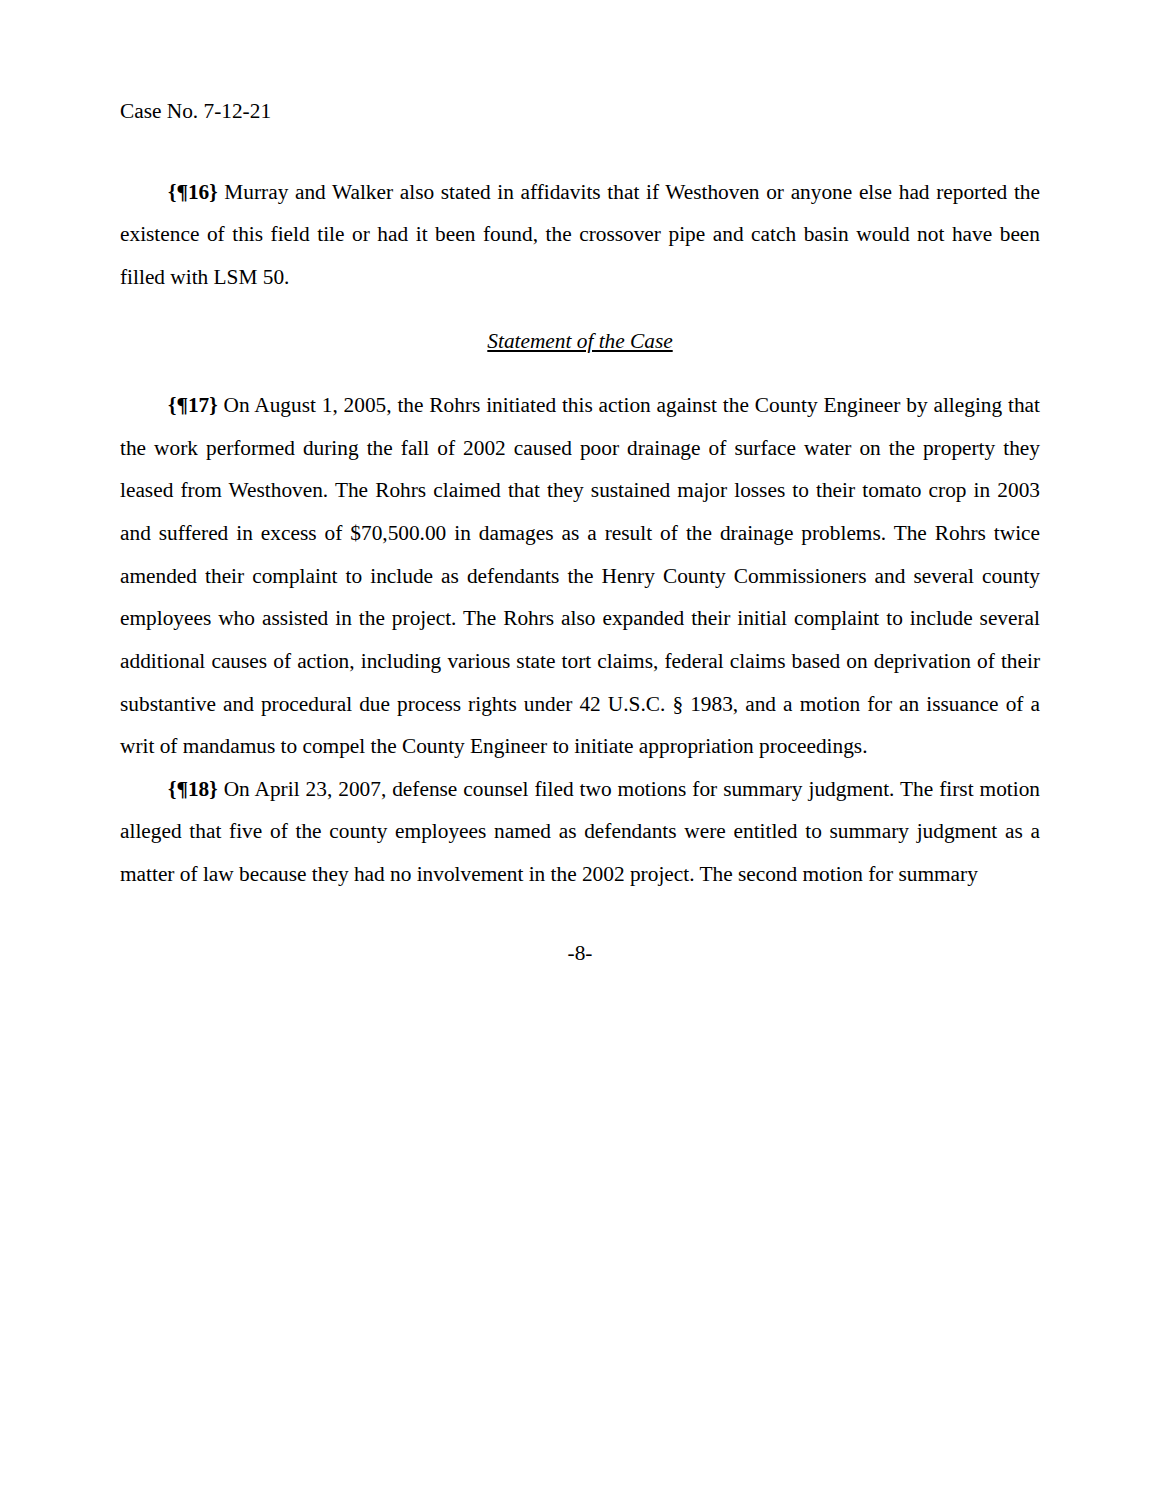Case No. 7-12-21
{¶16} Murray and Walker also stated in affidavits that if Westhoven or anyone else had reported the existence of this field tile or had it been found, the crossover pipe and catch basin would not have been filled with LSM 50.
Statement of the Case
{¶17} On August 1, 2005, the Rohrs initiated this action against the County Engineer by alleging that the work performed during the fall of 2002 caused poor drainage of surface water on the property they leased from Westhoven. The Rohrs claimed that they sustained major losses to their tomato crop in 2003 and suffered in excess of $70,500.00 in damages as a result of the drainage problems. The Rohrs twice amended their complaint to include as defendants the Henry County Commissioners and several county employees who assisted in the project. The Rohrs also expanded their initial complaint to include several additional causes of action, including various state tort claims, federal claims based on deprivation of their substantive and procedural due process rights under 42 U.S.C. § 1983, and a motion for an issuance of a writ of mandamus to compel the County Engineer to initiate appropriation proceedings.
{¶18} On April 23, 2007, defense counsel filed two motions for summary judgment. The first motion alleged that five of the county employees named as defendants were entitled to summary judgment as a matter of law because they had no involvement in the 2002 project. The second motion for summary
-8-